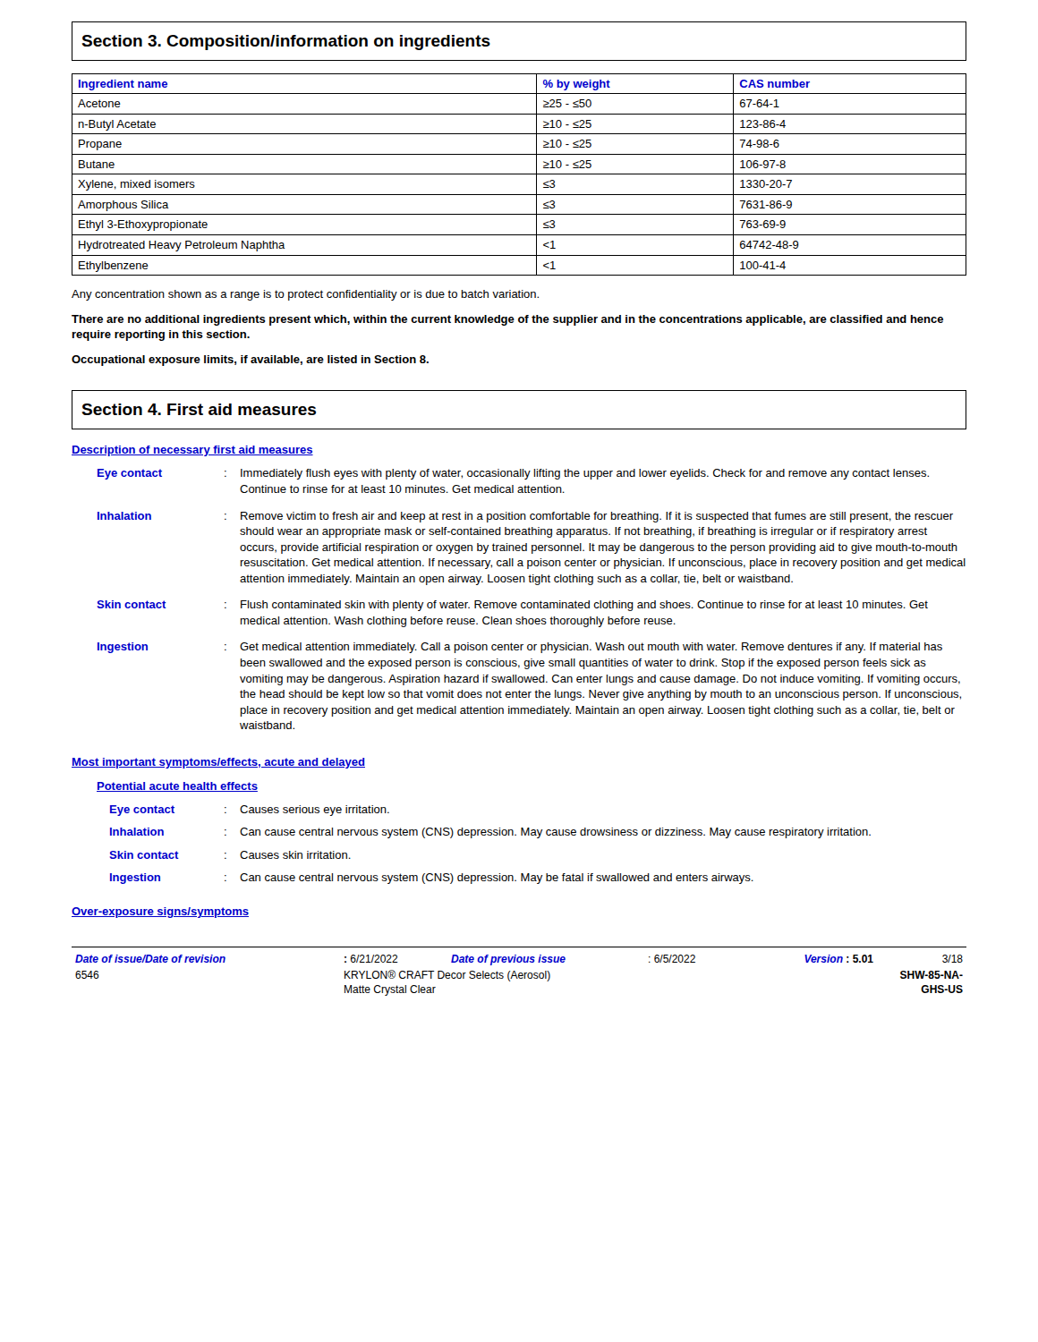Section 3. Composition/information on ingredients
| Ingredient name | % by weight | CAS number |
| --- | --- | --- |
| Acetone | ≥25 - ≤50 | 67-64-1 |
| n-Butyl Acetate | ≥10 - ≤25 | 123-86-4 |
| Propane | ≥10 - ≤25 | 74-98-6 |
| Butane | ≥10 - ≤25 | 106-97-8 |
| Xylene, mixed isomers | ≤3 | 1330-20-7 |
| Amorphous Silica | ≤3 | 7631-86-9 |
| Ethyl 3-Ethoxypropionate | ≤3 | 763-69-9 |
| Hydrotreated Heavy Petroleum Naphtha | <1 | 64742-48-9 |
| Ethylbenzene | <1 | 100-41-4 |
Any concentration shown as a range is to protect confidentiality or is due to batch variation.
There are no additional ingredients present which, within the current knowledge of the supplier and in the concentrations applicable, are classified and hence require reporting in this section.
Occupational exposure limits, if available, are listed in Section 8.
Section 4. First aid measures
Description of necessary first aid measures
| Eye contact | : | Immediately flush eyes with plenty of water, occasionally lifting the upper and lower eyelids. Check for and remove any contact lenses. Continue to rinse for at least 10 minutes. Get medical attention. |
| Inhalation | : | Remove victim to fresh air and keep at rest in a position comfortable for breathing. If it is suspected that fumes are still present, the rescuer should wear an appropriate mask or self-contained breathing apparatus. If not breathing, if breathing is irregular or if respiratory arrest occurs, provide artificial respiration or oxygen by trained personnel. It may be dangerous to the person providing aid to give mouth-to-mouth resuscitation. Get medical attention. If necessary, call a poison center or physician. If unconscious, place in recovery position and get medical attention immediately. Maintain an open airway. Loosen tight clothing such as a collar, tie, belt or waistband. |
| Skin contact | : | Flush contaminated skin with plenty of water. Remove contaminated clothing and shoes. Continue to rinse for at least 10 minutes. Get medical attention. Wash clothing before reuse. Clean shoes thoroughly before reuse. |
| Ingestion | : | Get medical attention immediately. Call a poison center or physician. Wash out mouth with water. Remove dentures if any. If material has been swallowed and the exposed person is conscious, give small quantities of water to drink. Stop if the exposed person feels sick as vomiting may be dangerous. Aspiration hazard if swallowed. Can enter lungs and cause damage. Do not induce vomiting. If vomiting occurs, the head should be kept low so that vomit does not enter the lungs. Never give anything by mouth to an unconscious person. If unconscious, place in recovery position and get medical attention immediately. Maintain an open airway. Loosen tight clothing such as a collar, tie, belt or waistband. |
Most important symptoms/effects, acute and delayed
Potential acute health effects
| Eye contact | : | Causes serious eye irritation. |
| Inhalation | : | Can cause central nervous system (CNS) depression. May cause drowsiness or dizziness. May cause respiratory irritation. |
| Skin contact | : | Causes skin irritation. |
| Ingestion | : | Can cause central nervous system (CNS) depression. May be fatal if swallowed and enters airways. |
Over-exposure signs/symptoms
| Date of issue/Date of revision | : 6/21/2022 | Date of previous issue | : 6/5/2022 | Version : 5.01 | 3/18 |
| 6546 | KRYLON® CRAFT Decor Selects (Aerosol) Matte Crystal Clear | SHW-85-NA-GHS-US |